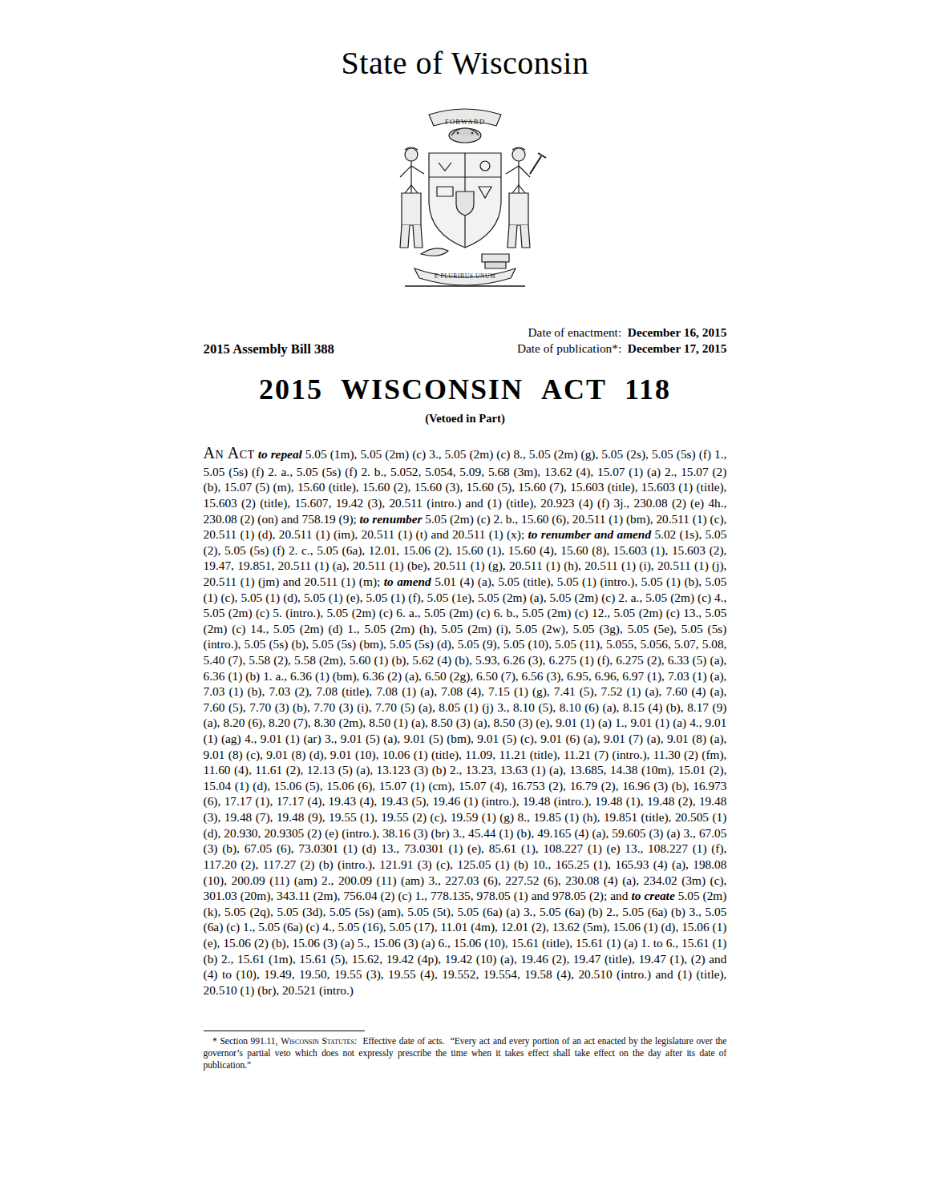State of Wisconsin
FORWARD E PLURIBUS UNUM
| 2015 Assembly Bill 388 | Date of enactment: December 16, 2015 Date of publication*: December 17, 2015 |
2015 WISCONSIN ACT 118
(Vetoed in Part)
An Act to repeal 5.05 (1m), 5.05 (2m) (c) 3., 5.05 (2m) (c) 8., 5.05 (2m) (g), 5.05 (2s), 5.05 (5s) (f) 1., 5.05 (5s) (f) 2. a., 5.05 (5s) (f) 2. b., 5.052, 5.054, 5.09, 5.68 (3m), 13.62 (4), 15.07 (1) (a) 2., 15.07 (2) (b), 15.07 (5) (m), 15.60 (title), 15.60 (2), 15.60 (3), 15.60 (5), 15.60 (7), 15.603 (title), 15.603 (1) (title), 15.603 (2) (title), 15.607, 19.42 (3), 20.511 (intro.) and (1) (title), 20.923 (4) (f) 3j., 230.08 (2) (e) 4h., 230.08 (2) (on) and 758.19 (9); to renumber 5.05 (2m) (c) 2. b., 15.60 (6), 20.511 (1) (bm), 20.511 (1) (c), 20.511 (1) (d), 20.511 (1) (im), 20.511 (1) (t) and 20.511 (1) (x); to renumber and amend 5.02 (1s), 5.05 (2), 5.05 (5s) (f) 2. c., 5.05 (6a), 12.01, 15.06 (2), 15.60 (1), 15.60 (4), 15.60 (8), 15.603 (1), 15.603 (2), 19.47, 19.851, 20.511 (1) (a), 20.511 (1) (be), 20.511 (1) (g), 20.511 (1) (h), 20.511 (1) (i), 20.511 (1) (j), 20.511 (1) (jm) and 20.511 (1) (m); to amend 5.01 (4) (a), 5.05 (title), 5.05 (1) (intro.), 5.05 (1) (b), 5.05 (1) (c), 5.05 (1) (d), 5.05 (1) (e), 5.05 (1) (f), 5.05 (1e), 5.05 (2m) (a), 5.05 (2m) (c) 2. a., 5.05 (2m) (c) 4., 5.05 (2m) (c) 5. (intro.), 5.05 (2m) (c) 6. a., 5.05 (2m) (c) 6. b., 5.05 (2m) (c) 12., 5.05 (2m) (c) 13., 5.05 (2m) (c) 14., 5.05 (2m) (d) 1., 5.05 (2m) (h), 5.05 (2m) (i), 5.05 (2w), 5.05 (3g), 5.05 (5e), 5.05 (5s) (intro.), 5.05 (5s) (b), 5.05 (5s) (bm), 5.05 (5s) (d), 5.05 (9), 5.05 (10), 5.05 (11), 5.055, 5.056, 5.07, 5.08, 5.40 (7), 5.58 (2), 5.58 (2m), 5.60 (1) (b), 5.62 (4) (b), 5.93, 6.26 (3), 6.275 (1) (f), 6.275 (2), 6.33 (5) (a), 6.36 (1) (b) 1. a., 6.36 (1) (bm), 6.36 (2) (a), 6.50 (2g), 6.50 (7), 6.56 (3), 6.95, 6.96, 6.97 (1), 7.03 (1) (a), 7.03 (1) (b), 7.03 (2), 7.08 (title), 7.08 (1) (a), 7.08 (4), 7.15 (1) (g), 7.41 (5), 7.52 (1) (a), 7.60 (4) (a), 7.60 (5), 7.70 (3) (b), 7.70 (3) (i), 7.70 (5) (a), 8.05 (1) (j) 3., 8.10 (5), 8.10 (6) (a), 8.15 (4) (b), 8.17 (9) (a), 8.20 (6), 8.20 (7), 8.30 (2m), 8.50 (1) (a), 8.50 (3) (a), 8.50 (3) (e), 9.01 (1) (a) 1., 9.01 (1) (a) 4., 9.01 (1) (ag) 4., 9.01 (1) (ar) 3., 9.01 (5) (a), 9.01 (5) (bm), 9.01 (5) (c), 9.01 (6) (a), 9.01 (7) (a), 9.01 (8) (a), 9.01 (8) (c), 9.01 (8) (d), 9.01 (10), 10.06 (1) (title), 11.09, 11.21 (title), 11.21 (7) (intro.), 11.30 (2) (fm), 11.60 (4), 11.61 (2), 12.13 (5) (a), 13.123 (3) (b) 2., 13.23, 13.63 (1) (a), 13.685, 14.38 (10m), 15.01 (2), 15.04 (1) (d), 15.06 (5), 15.06 (6), 15.07 (1) (cm), 15.07 (4), 16.753 (2), 16.79 (2), 16.96 (3) (b), 16.973 (6), 17.17 (1), 17.17 (4), 19.43 (4), 19.43 (5), 19.46 (1) (intro.), 19.48 (intro.), 19.48 (1), 19.48 (2), 19.48 (3), 19.48 (7), 19.48 (9), 19.55 (1), 19.55 (2) (c), 19.59 (1) (g) 8., 19.85 (1) (h), 19.851 (title), 20.505 (1) (d), 20.930, 20.9305 (2) (e) (intro.), 38.16 (3) (br) 3., 45.44 (1) (b), 49.165 (4) (a), 59.605 (3) (a) 3., 67.05 (3) (b), 67.05 (6), 73.0301 (1) (d) 13., 73.0301 (1) (e), 85.61 (1), 108.227 (1) (e) 13., 108.227 (1) (f), 117.20 (2), 117.27 (2) (b) (intro.), 121.91 (3) (c), 125.05 (1) (b) 10., 165.25 (1), 165.93 (4) (a), 198.08 (10), 200.09 (11) (am) 2., 200.09 (11) (am) 3., 227.03 (6), 227.52 (6), 230.08 (4) (a), 234.02 (3m) (c), 301.03 (20m), 343.11 (2m), 756.04 (2) (c) 1., 778.135, 978.05 (1) and 978.05 (2); and to create 5.05 (2m) (k), 5.05 (2q), 5.05 (3d), 5.05 (5s) (am), 5.05 (5t), 5.05 (6a) (a) 3., 5.05 (6a) (b) 2., 5.05 (6a) (b) 3., 5.05 (6a) (c) 1., 5.05 (6a) (c) 4., 5.05 (16), 5.05 (17), 11.01 (4m), 12.01 (2), 13.62 (5m), 15.06 (1) (d), 15.06 (1) (e), 15.06 (2) (b), 15.06 (3) (a) 5., 15.06 (3) (a) 6., 15.06 (10), 15.61 (title), 15.61 (1) (a) 1. to 6., 15.61 (1) (b) 2., 15.61 (1m), 15.61 (5), 15.62, 19.42 (4p), 19.42 (10) (a), 19.46 (2), 19.47 (title), 19.47 (1), (2) and (4) to (10), 19.49, 19.50, 19.55 (3), 19.55 (4), 19.552, 19.554, 19.58 (4), 20.510 (intro.) and (1) (title), 20.510 (1) (br), 20.521 (intro.)
* Section 991.11, Wisconsin Statutes: Effective date of acts. “Every act and every portion of an act enacted by the legislature over the governor’s partial veto which does not expressly prescribe the time when it takes effect shall take effect on the day after its date of publication.”